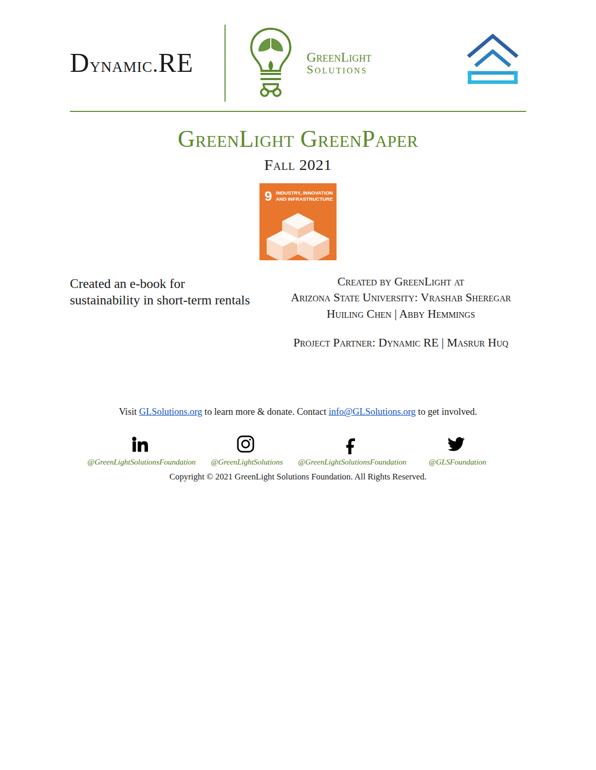Dynamic.RE
GreenLight Solutions
GreenLight GreenPaper
Fall 2021
9 INDUSTRY, INNOVATION AND INFRASTRUCTURE
Created an e-book for sustainability in short-term rentals
Created by GreenLight at
Arizona State University: Vrashab Sheregar
Huiling Chen | Abby Hemmings
Project Partner: Dynamic RE | Masrur Huq
Visit GLSolutions.org to learn more & donate. Contact info@GLSolutions.org to get involved.
@GreenLightSolutionsFoundation @GreenLightSolutions @GreenLightSolutionsFoundation @GLSFoundation
Copyright © 2021 GreenLight Solutions Foundation. All Rights Reserved.